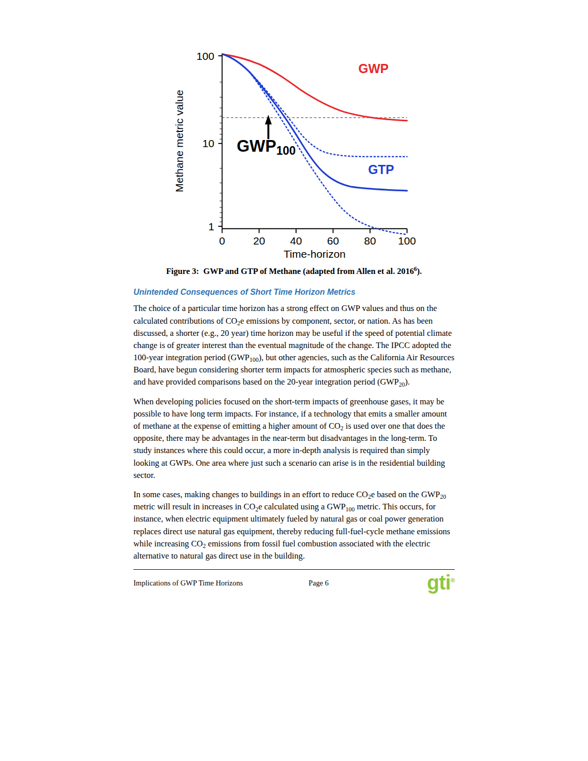100 10 1 Methane metric value 0 20 40 60 80 100 Time-horizon GWP100 GWP GTP
Figure 3: GWP and GTP of Methane (adapted from Allen et al. 20166).
Unintended Consequences of Short Time Horizon Metrics
The choice of a particular time horizon has a strong effect on GWP values and thus on the calculated contributions of CO2e emissions by component, sector, or nation. As has been discussed, a shorter (e.g., 20 year) time horizon may be useful if the speed of potential climate change is of greater interest than the eventual magnitude of the change. The IPCC adopted the 100-year integration period (GWP100), but other agencies, such as the California Air Resources Board, have begun considering shorter term impacts for atmospheric species such as methane, and have provided comparisons based on the 20-year integration period (GWP20).
When developing policies focused on the short-term impacts of greenhouse gases, it may be possible to have long term impacts. For instance, if a technology that emits a smaller amount of methane at the expense of emitting a higher amount of CO2 is used over one that does the opposite, there may be advantages in the near-term but disadvantages in the long-term. To study instances where this could occur, a more in-depth analysis is required than simply looking at GWPs. One area where just such a scenario can arise is in the residential building sector.
In some cases, making changes to buildings in an effort to reduce CO2e based on the GWP20 metric will result in increases in CO2e calculated using a GWP100 metric. This occurs, for instance, when electric equipment ultimately fueled by natural gas or coal power generation replaces direct use natural gas equipment, thereby reducing full-fuel-cycle methane emissions while increasing CO2 emissions from fossil fuel combustion associated with the electric alternative to natural gas direct use in the building.
Implications of GWP Time Horizons
Page 6
gti®